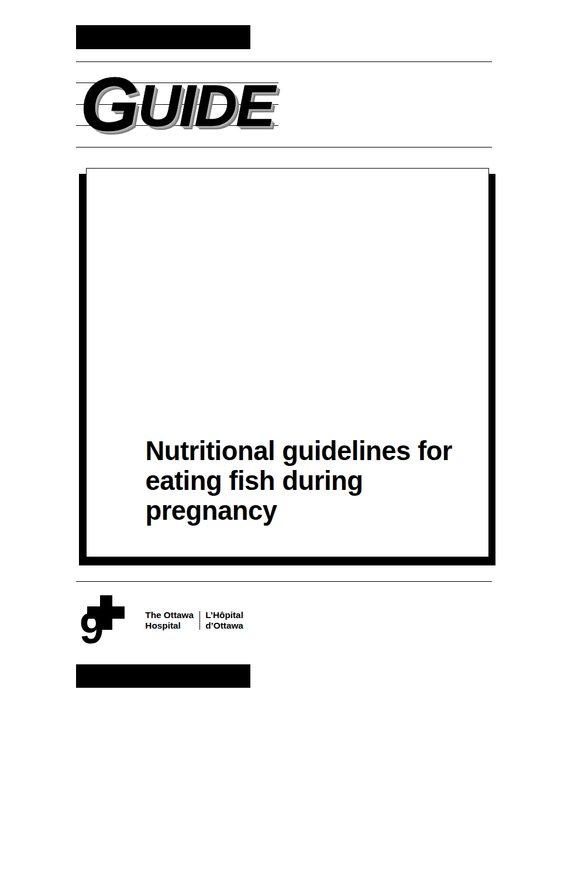GUIDE
Nutritional guidelines for eating fish during pregnancy
9
The Ottawa
Hospital
L’Hôpital
d’Ottawa